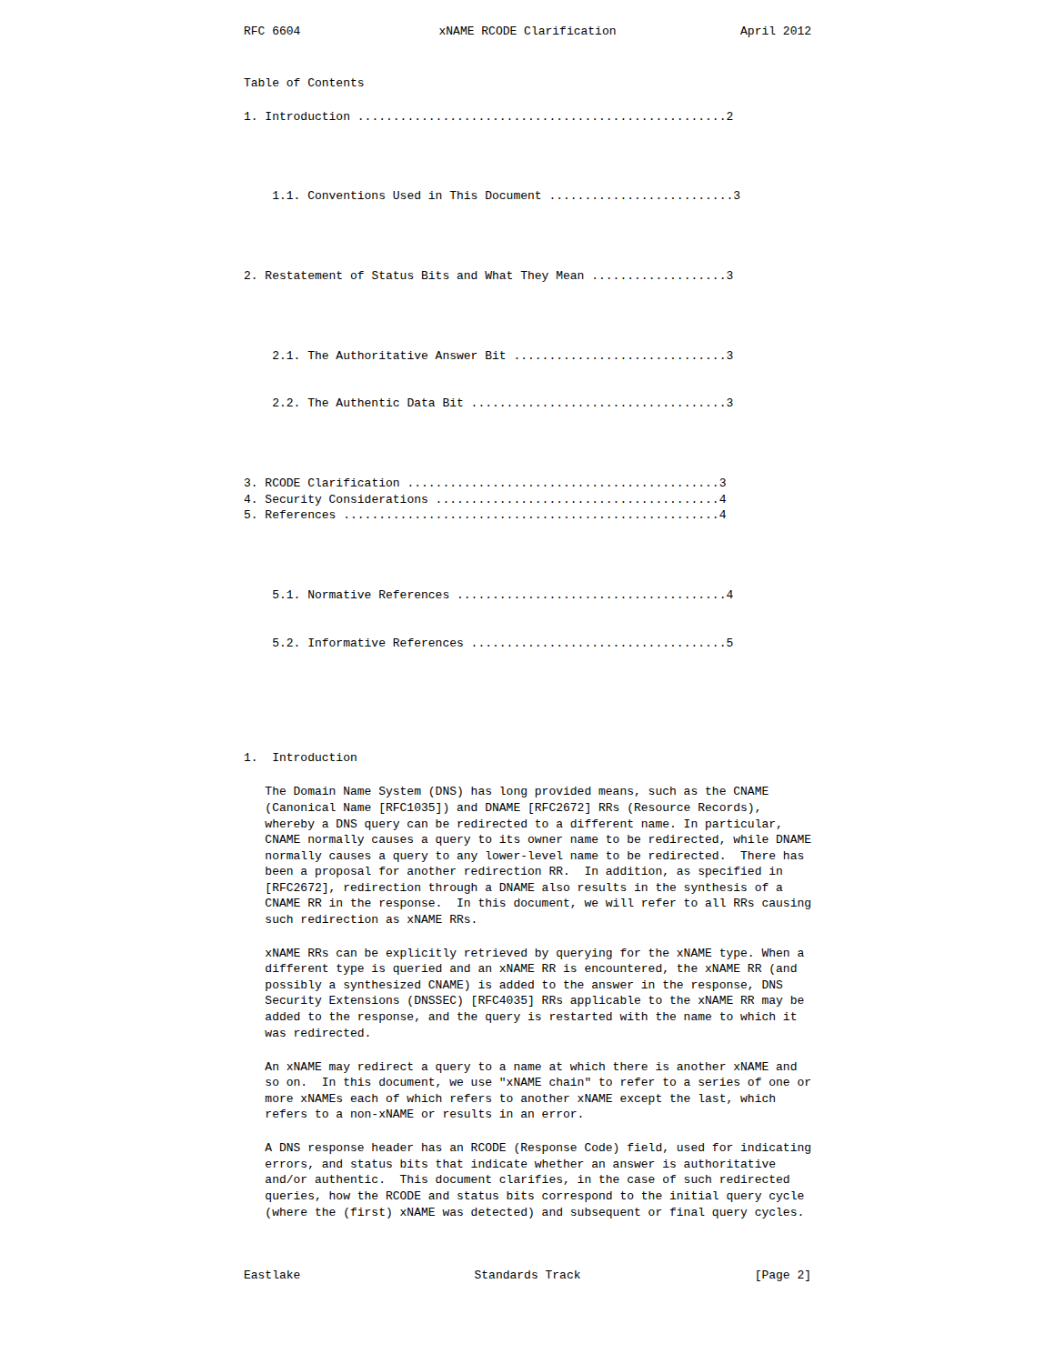RFC 6604 xNAME RCODE Clarification April 2012
Table of Contents
1. Introduction ....................................................2
1.1. Conventions Used in This Document ..........................3
2. Restatement of Status Bits and What They Mean ...................3
2.1. The Authoritative Answer Bit ..............................3
2.2. The Authentic Data Bit ....................................3
3. RCODE Clarification ............................................3
4. Security Considerations ........................................4
5. References .....................................................4
5.1. Normative References ......................................4
5.2. Informative References ....................................5
1. Introduction
The Domain Name System (DNS) has long provided means, such as the CNAME (Canonical Name [RFC1035]) and DNAME [RFC2672] RRs (Resource Records), whereby a DNS query can be redirected to a different name. In particular, CNAME normally causes a query to its owner name to be redirected, while DNAME normally causes a query to any lower-level name to be redirected. There has been a proposal for another redirection RR. In addition, as specified in [RFC2672], redirection through a DNAME also results in the synthesis of a CNAME RR in the response. In this document, we will refer to all RRs causing such redirection as xNAME RRs.
xNAME RRs can be explicitly retrieved by querying for the xNAME type. When a different type is queried and an xNAME RR is encountered, the xNAME RR (and possibly a synthesized CNAME) is added to the answer in the response, DNS Security Extensions (DNSSEC) [RFC4035] RRs applicable to the xNAME RR may be added to the response, and the query is restarted with the name to which it was redirected.
An xNAME may redirect a query to a name at which there is another xNAME and so on. In this document, we use "xNAME chain" to refer to a series of one or more xNAMEs each of which refers to another xNAME except the last, which refers to a non-xNAME or results in an error.
A DNS response header has an RCODE (Response Code) field, used for indicating errors, and status bits that indicate whether an answer is authoritative and/or authentic. This document clarifies, in the case of such redirected queries, how the RCODE and status bits correspond to the initial query cycle (where the (first) xNAME was detected) and subsequent or final query cycles.
Eastlake Standards Track [Page 2]